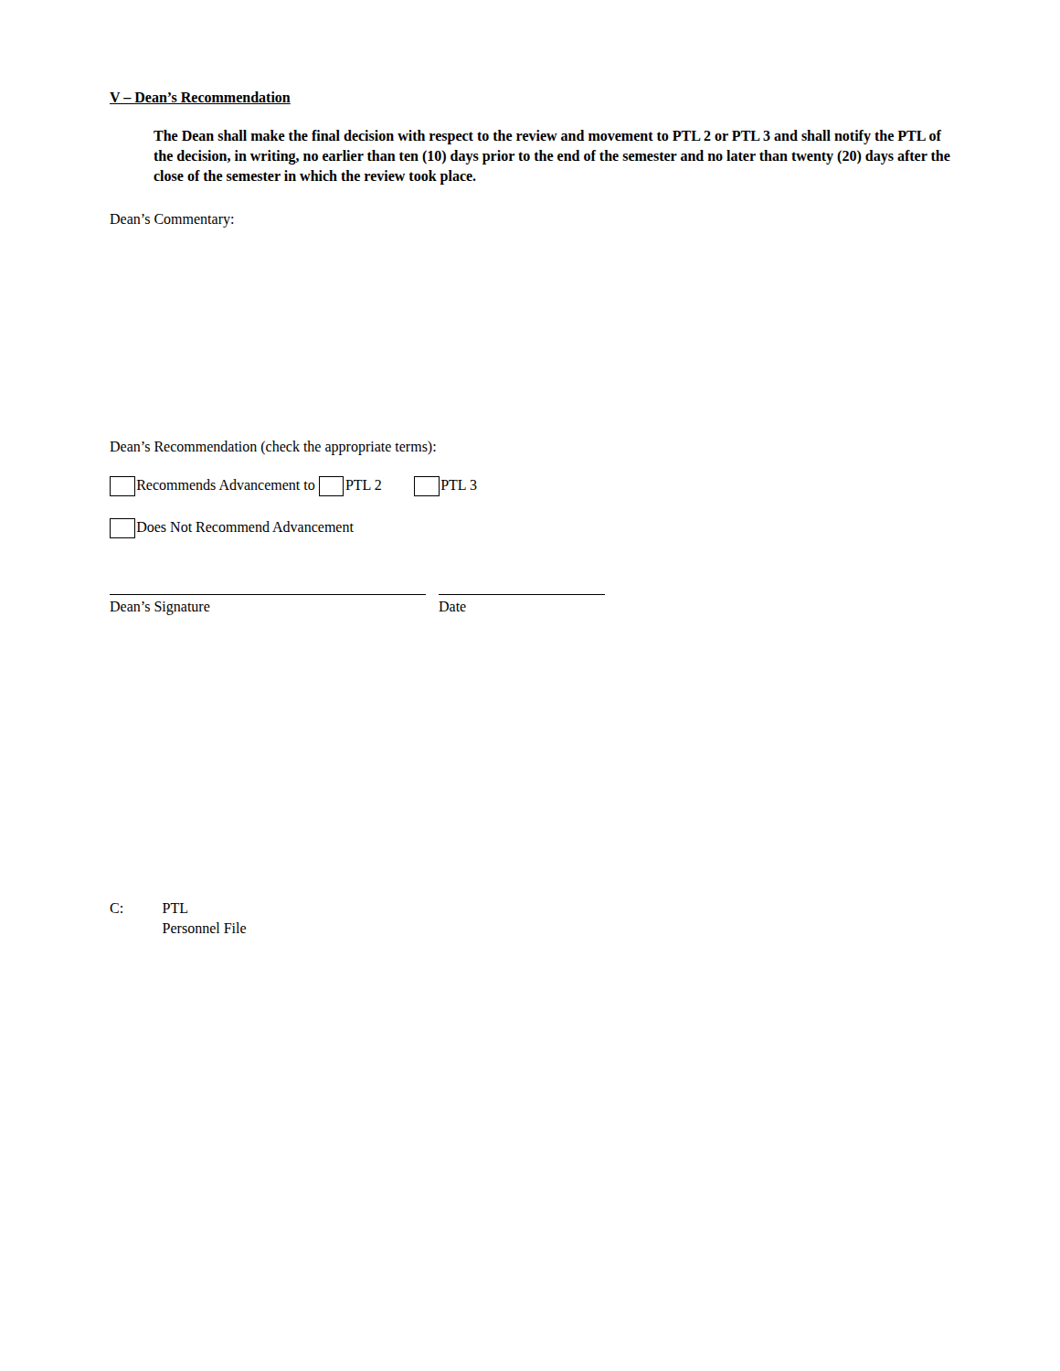V – Dean’s Recommendation
The Dean shall make the final decision with respect to the review and movement to PTL 2 or PTL 3 and shall notify the PTL of the decision, in writing, no earlier than ten (10) days prior to the end of the semester and no later than twenty (20) days after the close of the semester in which the review took place.
Dean’s Commentary:
Dean’s Recommendation (check the appropriate terms):
Recommends Advancement to PTL 2 PTL 3
Does Not Recommend Advancement
Dean’s Signature Date
C: PTL
Personnel File